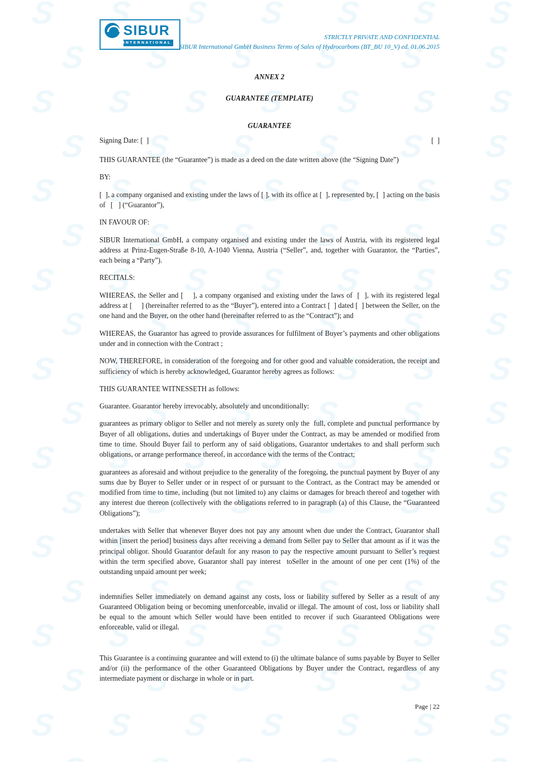SSSSSSS
SSSSSS
SSSSSSS
SSSSSS
SSSSSSS
SSSSSS
SSSSSSS
SSSSSS
SSSSSSS
SSSSSS
SSSSSSS
SSSSSS
SSSSSSS
SSSSSS
SSSSSSS
SSSSSS
SSSSSSS
SSSSSS
SIBUR
INTERNATIONAL
STRICTLY PRIVATE AND CONFIDENTIAL
SIBUR International GmbH Business Terms of Sales of Hydrocarbons (BT_BU 10_V) ed. 01.06.2015
ANNEX 2
GUARANTEE (TEMPLATE)
GUARANTEE
Signing Date: [ ] [ ]
THIS GUARANTEE (the “Guarantee”) is made as a deed on the date written above (the “Signing Date”)
BY:
[ ], a company organised and existing under the laws of [ ], with its office at [ ], represented by, [ ] acting on the basis of [ ] (“Guarantor”),
IN FAVOUR OF:
SIBUR International GmbH, a company organised and existing under the laws of Austria, with its registered legal address at Prinz-Eugen-Straße 8-10, A-1040 Vienna, Austria (“Seller”, and, together with Guarantor, the “Parties”, each being a “Party”).
RECITALS:
WHEREAS, the Seller and [ ], a company organised and existing under the laws of [ ], with its registered legal address at [ ] (hereinafter referred to as the “Buyer”), entered into a Contract [ ] dated [ ] between the Seller, on the one hand and the Buyer, on the other hand (hereinafter referred to as the “Contract”); and
WHEREAS, the Guarantor has agreed to provide assurances for fulfilment of Buyer’s payments and other obligations under and in connection with the Contract ;
NOW, THEREFORE, in consideration of the foregoing and for other good and valuable consideration, the receipt and sufficiency of which is hereby acknowledged, Guarantor hereby agrees as follows:
THIS GUARANTEE WITNESSETH as follows:
Guarantee. Guarantor hereby irrevocably, absolutely and unconditionally:
guarantees as primary obligor to Seller and not merely as surety only the full, complete and punctual performance by Buyer of all obligations, duties and undertakings of Buyer under the Contract, as may be amended or modified from time to time. Should Buyer fail to perform any of said obligations, Guarantor undertakes to and shall perform such obligations, or arrange performance thereof, in accordance with the terms of the Contract;
guarantees as aforesaid and without prejudice to the generality of the foregoing, the punctual payment by Buyer of any sums due by Buyer to Seller under or in respect of or pursuant to the Contract, as the Contract may be amended or modified from time to time, including (but not limited to) any claims or damages for breach thereof and together with any interest due thereon (collectively with the obligations referred to in paragraph (a) of this Clause, the “Guaranteed Obligations”);
undertakes with Seller that whenever Buyer does not pay any amount when due under the Contract, Guarantor shall within [insert the period] business days after receiving a demand from Seller pay to Seller that amount as if it was the principal obligor. Should Guarantor default for any reason to pay the respective amount pursuant to Seller’s request within the term specified above, Guarantor shall pay interest toSeller in the amount of one per cent (1%) of the outstanding unpaid amount per week;
indemnifies Seller immediately on demand against any costs, loss or liability suffered by Seller as a result of any Guaranteed Obligation being or becoming unenforceable, invalid or illegal. The amount of cost, loss or liability shall be equal to the amount which Seller would have been entitled to recover if such Guaranteed Obligations were enforceable, valid or illegal.
This Guarantee is a continuing guarantee and will extend to (i) the ultimate balance of sums payable by Buyer to Seller and/or (ii) the performance of the other Guaranteed Obligations by Buyer under the Contract, regardless of any intermediate payment or discharge in whole or in part.
Page | 22